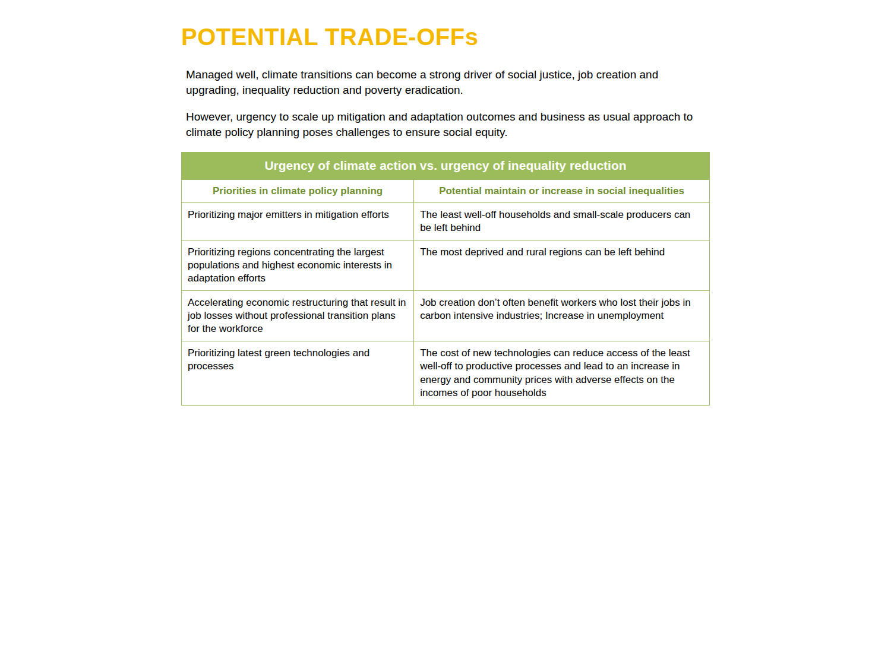POTENTIAL TRADE-OFFs
Managed well, climate transitions can become a strong driver of social justice, job creation and upgrading, inequality reduction and poverty eradication.
However, urgency to scale up mitigation and adaptation outcomes and business as usual approach to climate policy planning poses challenges to ensure social equity.
Urgency of climate action vs. urgency of inequality reduction
| Priorities in climate policy planning | Potential maintain or increase in social inequalities |
| --- | --- |
| Prioritizing major emitters in mitigation efforts | The least well-off households and small-scale producers can be left behind |
| Prioritizing regions concentrating the largest populations and highest economic interests in adaptation efforts | The most deprived and rural regions can be left behind |
| Accelerating economic restructuring that result in job losses without professional transition plans for the workforce | Job creation don’t often benefit workers who lost their jobs in carbon intensive industries; Increase in unemployment |
| Prioritizing latest green technologies and processes | The cost of new technologies can reduce access of the least well-off to productive processes and lead to an increase in energy and community prices with adverse effects on the incomes of poor households |